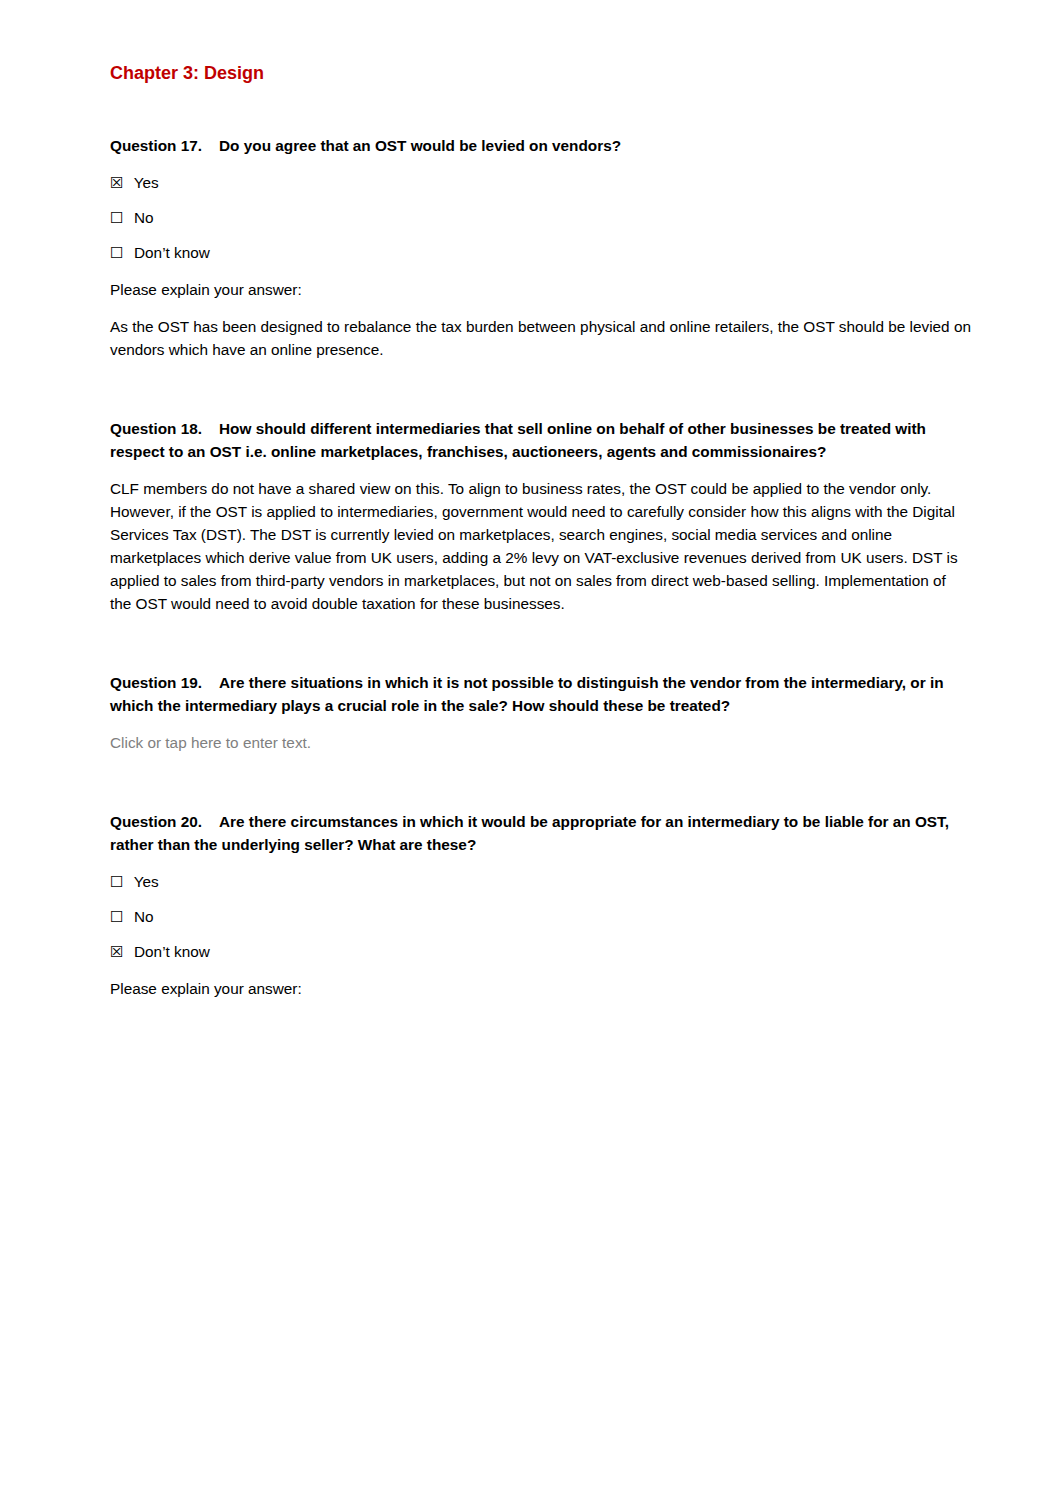Chapter 3: Design
Question 17. Do you agree that an OST would be levied on vendors?
☒ Yes
☐ No
☐ Don’t know
Please explain your answer:
As the OST has been designed to rebalance the tax burden between physical and online retailers, the OST should be levied on vendors which have an online presence.
Question 18. How should different intermediaries that sell online on behalf of other businesses be treated with respect to an OST i.e. online marketplaces, franchises, auctioneers, agents and commissionaires?
CLF members do not have a shared view on this. To align to business rates, the OST could be applied to the vendor only. However, if the OST is applied to intermediaries, government would need to carefully consider how this aligns with the Digital Services Tax (DST). The DST is currently levied on marketplaces, search engines, social media services and online marketplaces which derive value from UK users, adding a 2% levy on VAT-exclusive revenues derived from UK users. DST is applied to sales from third-party vendors in marketplaces, but not on sales from direct web-based selling. Implementation of the OST would need to avoid double taxation for these businesses.
Question 19. Are there situations in which it is not possible to distinguish the vendor from the intermediary, or in which the intermediary plays a crucial role in the sale? How should these be treated?
Click or tap here to enter text.
Question 20. Are there circumstances in which it would be appropriate for an intermediary to be liable for an OST, rather than the underlying seller? What are these?
☐ Yes
☐ No
☒ Don’t know
Please explain your answer: